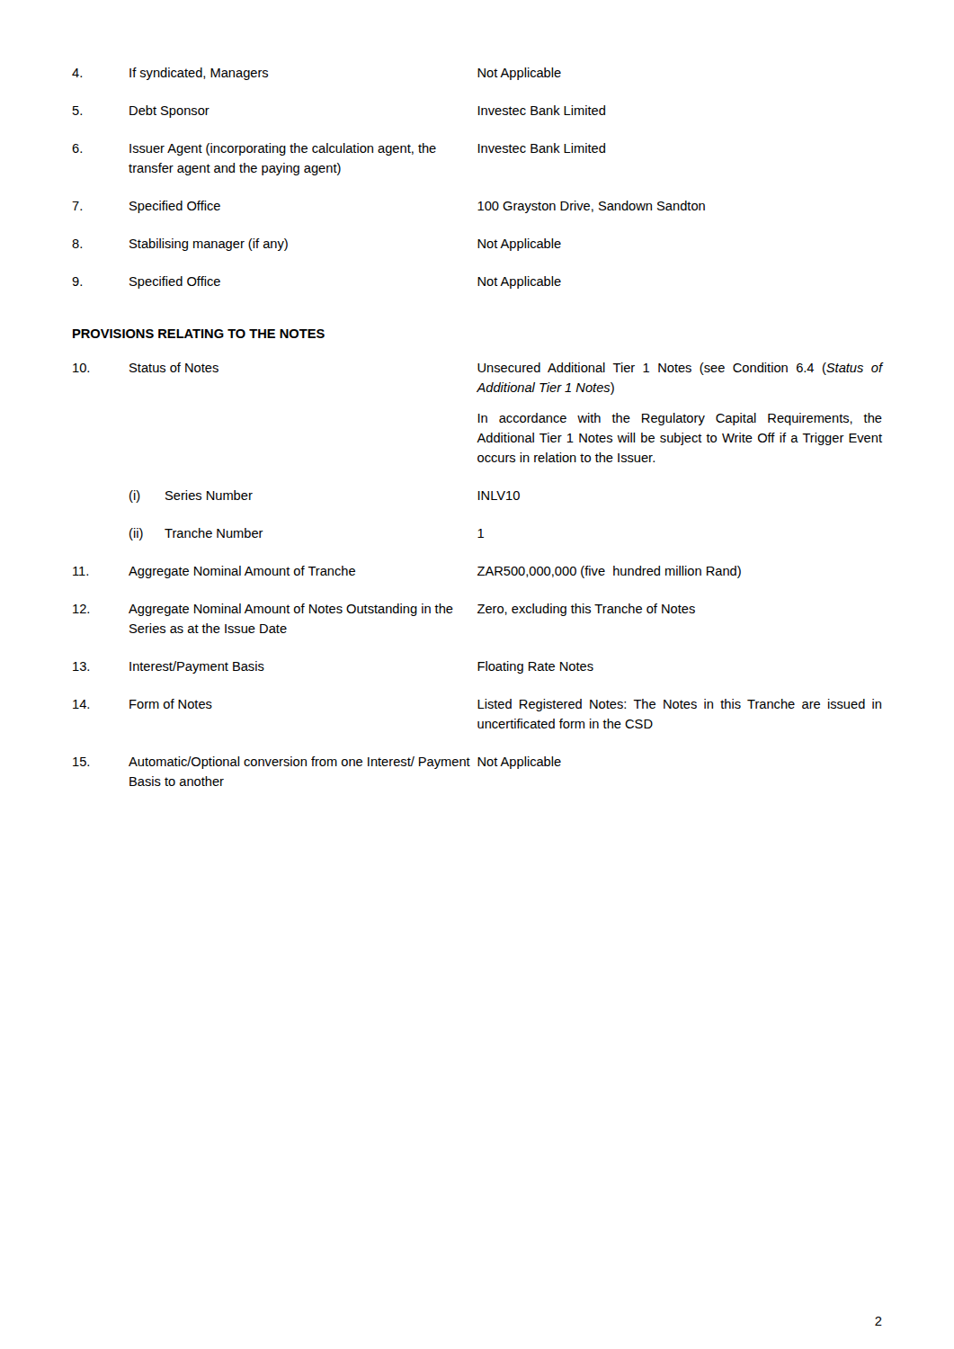| 4. | If syndicated, Managers | Not Applicable |
| 5. | Debt Sponsor | Investec Bank Limited |
| 6. | Issuer Agent (incorporating the calculation agent, the transfer agent and the paying agent) | Investec Bank Limited |
| 7. | Specified Office | 100 Grayston Drive, Sandown Sandton |
| 8. | Stabilising manager (if any) | Not Applicable |
| 9. | Specified Office | Not Applicable |
PROVISIONS RELATING TO THE NOTES
| 10. | Status of Notes | Unsecured Additional Tier 1 Notes (see Condition 6.4 ( Status of Additional Tier 1 Notes ) In accordance with the Regulatory Capital Requirements, the Additional Tier 1 Notes will be subject to Write Off if a Trigger Event occurs in relation to the Issuer. |
| | (i) Series Number | INLV10 |
| | (ii) Tranche Number | 1 |
| 11. | Aggregate Nominal Amount of Tranche | ZAR500,000,000 (five hundred million Rand) |
| 12. | Aggregate Nominal Amount of Notes Outstanding in the Series as at the Issue Date | Zero, excluding this Tranche of Notes |
| 13. | Interest/Payment Basis | Floating Rate Notes |
| 14. | Form of Notes | Listed Registered Notes: The Notes in this Tranche are issued in uncertificated form in the CSD |
| 15. | Automatic/Optional conversion from one Interest/ Payment Basis to another | Not Applicable |
2